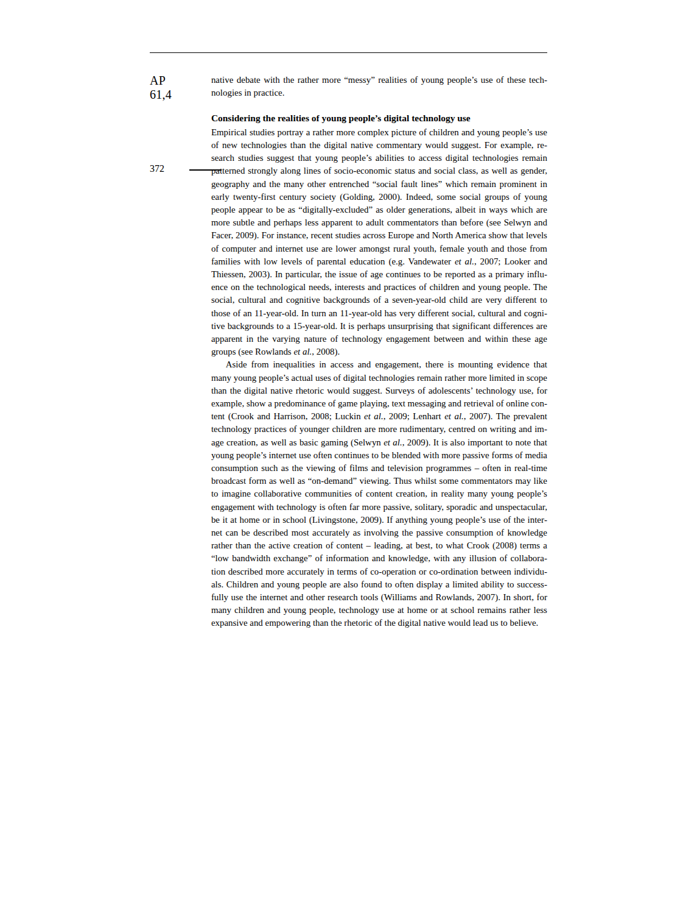AP
61,4
372
native debate with the rather more “messy” realities of young people’s use of these technologies in practice.
Considering the realities of young people’s digital technology use
Empirical studies portray a rather more complex picture of children and young people’s use of new technologies than the digital native commentary would suggest. For example, research studies suggest that young people’s abilities to access digital technologies remain patterned strongly along lines of socio-economic status and social class, as well as gender, geography and the many other entrenched “social fault lines” which remain prominent in early twenty-first century society (Golding, 2000). Indeed, some social groups of young people appear to be as “digitally-excluded” as older generations, albeit in ways which are more subtle and perhaps less apparent to adult commentators than before (see Selwyn and Facer, 2009). For instance, recent studies across Europe and North America show that levels of computer and internet use are lower amongst rural youth, female youth and those from families with low levels of parental education (e.g. Vandewater et al., 2007; Looker and Thiessen, 2003). In particular, the issue of age continues to be reported as a primary influence on the technological needs, interests and practices of children and young people. The social, cultural and cognitive backgrounds of a seven-year-old child are very different to those of an 11-year-old. In turn an 11-year-old has very different social, cultural and cognitive backgrounds to a 15-year-old. It is perhaps unsurprising that significant differences are apparent in the varying nature of technology engagement between and within these age groups (see Rowlands et al., 2008).
Aside from inequalities in access and engagement, there is mounting evidence that many young people’s actual uses of digital technologies remain rather more limited in scope than the digital native rhetoric would suggest. Surveys of adolescents’ technology use, for example, show a predominance of game playing, text messaging and retrieval of online content (Crook and Harrison, 2008; Luckin et al., 2009; Lenhart et al., 2007). The prevalent technology practices of younger children are more rudimentary, centred on writing and image creation, as well as basic gaming (Selwyn et al., 2009). It is also important to note that young people’s internet use often continues to be blended with more passive forms of media consumption such as the viewing of films and television programmes – often in real-time broadcast form as well as “on-demand” viewing. Thus whilst some commentators may like to imagine collaborative communities of content creation, in reality many young people’s engagement with technology is often far more passive, solitary, sporadic and unspectacular, be it at home or in school (Livingstone, 2009). If anything young people’s use of the internet can be described most accurately as involving the passive consumption of knowledge rather than the active creation of content – leading, at best, to what Crook (2008) terms a “low bandwidth exchange” of information and knowledge, with any illusion of collaboration described more accurately in terms of co-operation or co-ordination between individuals. Children and young people are also found to often display a limited ability to successfully use the internet and other research tools (Williams and Rowlands, 2007). In short, for many children and young people, technology use at home or at school remains rather less expansive and empowering than the rhetoric of the digital native would lead us to believe.